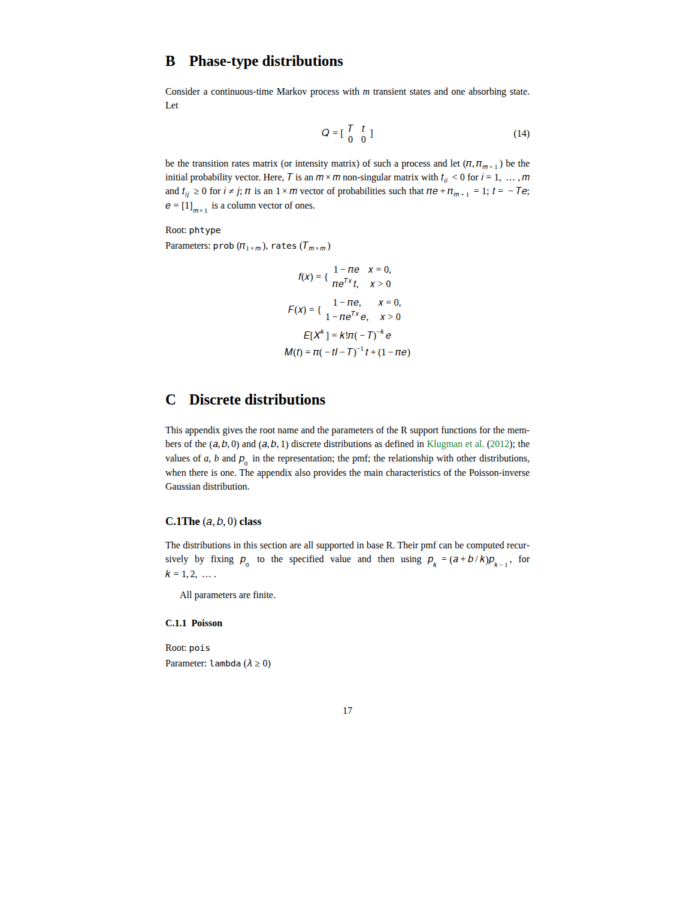BPhase-type distributions
Consider a continuous-time Markov process with m transient states and one absorbing state. Let
Q = [ T t 0 0 ] (14)
be the transition rates matrix (or intensity matrix) of such a process and let (π,πm+1) be the initial probability vector. Here, T is an m×m non-singular matrix with tii<0 for i=1,…,m and tij≥0 for i≠j; π is an 1×m vector of probabilities such that πe+πm+1=1; t=−Te; e=[1]m×1 is a column vector of ones.
Root: phtype
Parameters: prob (π1×m), rates (Tm×m)
f(x)= { 1−πe x=0, πeTxt, x>0
F(x)= { 1−πe, x=0, 1−πeTxe, x>0
E[Xk]= k!π (−T)−k e
M(t)= π (−tI−T)−1 t + (1−πe)
CDiscrete distributions
This appendix gives the root name and the parameters of the R support functions for the members of the (a,b,0) and (a,b,1) discrete distributions as defined in Klugman et al. (2012); the values of a, b and p0 in the representation; the pmf; the relationship with other distributions, when there is one. The appendix also provides the main characteristics of the Poisson-inverse Gaussian distribution.
C.1 The (a,b,0) class
The distributions in this section are all supported in base R. Their pmf can be computed recursively by fixing p0 to the specified value and then using pk=(a+b/k)pk−1, for k=1,2,….
All parameters are finite.
C.1.1 Poisson
Root: pois
Parameter: lambda (λ≥0)
17